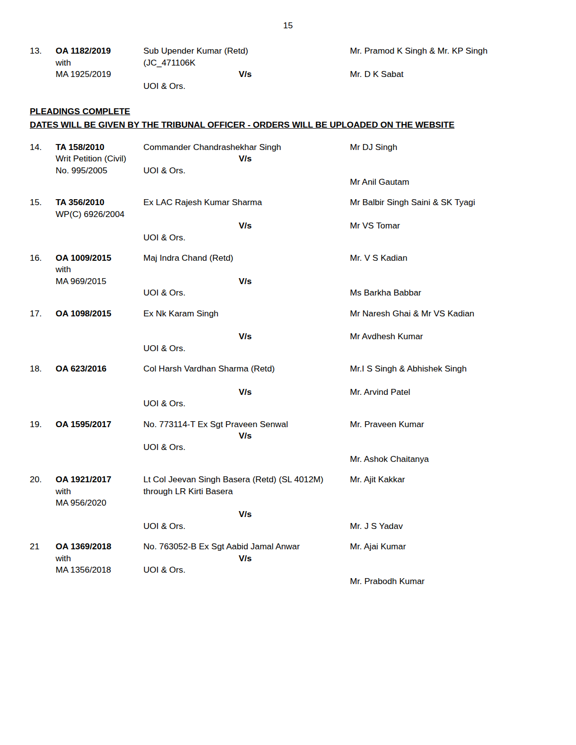15
| 13. | OA 1182/2019 with MA 1925/2019 | Sub Upender Kumar (Retd) (JC_471106K V/s UOI & Ors. | Mr. Pramod K Singh & Mr. KP Singh Mr. D K Sabat |
PLEADINGS COMPLETE
DATES WILL BE GIVEN BY THE TRIBUNAL OFFICER - ORDERS WILL BE UPLOADED ON THE WEBSITE
| 14. | TA 158/2010 Writ Petition (Civil) No. 995/2005 | Commander Chandrashekhar Singh V/s UOI & Ors. | Mr DJ Singh Mr Anil Gautam |
| 15. | TA 356/2010 WP(C) 6926/2004 | Ex LAC Rajesh Kumar Sharma V/s UOI & Ors. | Mr Balbir Singh Saini & SK Tyagi Mr VS Tomar |
| 16. | OA 1009/2015 with MA 969/2015 | Maj Indra Chand (Retd) V/s UOI & Ors. | Mr. V S Kadian Ms Barkha Babbar |
| 17. | OA 1098/2015 | Ex Nk Karam Singh V/s UOI & Ors. | Mr Naresh Ghai & Mr VS Kadian Mr Avdhesh Kumar |
| 18. | OA 623/2016 | Col Harsh Vardhan Sharma (Retd) V/s UOI & Ors. | Mr.I S Singh & Abhishek Singh Mr. Arvind Patel |
| 19. | OA 1595/2017 | No. 773114-T Ex Sgt Praveen Senwal V/s UOI & Ors. | Mr. Praveen Kumar Mr. Ashok Chaitanya |
| 20. | OA 1921/2017 with MA 956/2020 | Lt Col Jeevan Singh Basera (Retd) (SL 4012M) through LR Kirti Basera V/s UOI & Ors. | Mr. Ajit Kakkar Mr. J S Yadav |
| 21 | OA 1369/2018 with MA 1356/2018 | No. 763052-B Ex Sgt Aabid Jamal Anwar V/s UOI & Ors. | Mr. Ajai Kumar Mr. Prabodh Kumar |